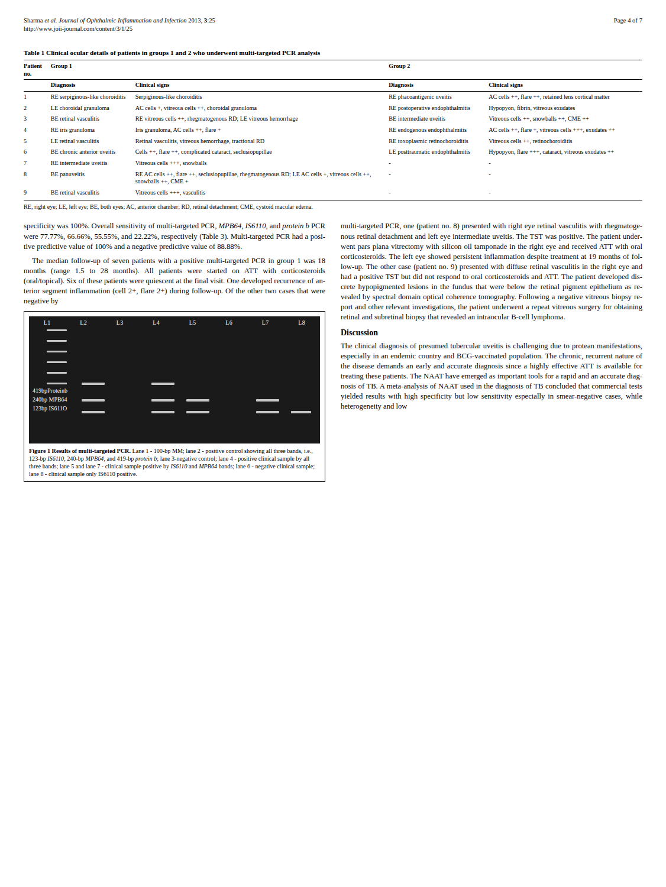Sharma et al. Journal of Ophthalmic Inflammation and Infection 2013, 3:25
http://www.joii-journal.com/content/3/1/25
Page 4 of 7
Table 1 Clinical ocular details of patients in groups 1 and 2 who underwent multi-targeted PCR analysis
| Patient no. | Group 1 | Group 2 |
| --- | --- | --- |
| | Diagnosis | Clinical signs | Diagnosis | Clinical signs |
| 1 | RE serpiginous-like choroiditis | Serpiginous-like choroiditis | RE phacoantigenic uveitis | AC cells ++, flare ++, retained lens cortical matter |
| 2 | LE choroidal granuloma | AC cells +, vitreous cells ++, choroidal granuloma | RE postoperative endophthalmitis | Hypopyon, fibrin, vitreous exudates |
| 3 | BE retinal vasculitis | RE vitreous cells ++, rhegmatogenous RD; LE vitreous hemorrhage | BE intermediate uveitis | Vitreous cells ++, snowballs ++, CME ++ |
| 4 | RE iris granuloma | Iris granuloma, AC cells ++, flare + | RE endogenous endophthalmitis | AC cells ++, flare +, vitreous cells +++, exudates ++ |
| 5 | LE retinal vasculitis | Retinal vasculitis, vitreous hemorrhage, tractional RD | RE toxoplasmic retinochoroiditis | Vitreous cells ++, retinochoroiditis |
| 6 | BE chronic anterior uveitis | Cells ++, flare ++, complicated cataract, seclusiopupillae | LE posttraumatic endophthalmitis | Hypopyon, flare +++, cataract, vitreous exudates ++ |
| 7 | RE intermediate uveitis | Vitreous cells +++, snowballs | - | - |
| 8 | BE panuveitis | RE AC cells ++, flare ++, seclusiopupillae, rhegmatogenous RD; LE AC cells +, vitreous cells ++, snowballs ++, CME + | - | - |
| 9 | BE retinal vasculitis | Vitreous cells +++, vasculitis | - | - |
RE, right eye; LE, left eye; BE, both eyes; AC, anterior chamber; RD, retinal detachment; CME, cystoid macular edema.
specificity was 100%. Overall sensitivity of multi-targeted PCR, MPB64, IS6110, and protein b PCR were 77.77%, 66.66%, 55.55%, and 22.22%, respectively (Table 3). Multi-targeted PCR had a positive predictive value of 100% and a negative predictive value of 88.88%.
The median follow-up of seven patients with a positive multi-targeted PCR in group 1 was 18 months (range 1.5 to 28 months). All patients were started on ATT with corticosteroids (oral/topical). Six of these patients were quiescent at the final visit. One developed recurrence of anterior segment inflammation (cell 2+, flare 2+) during follow-up. Of the other two cases that were negative by
L1 L2 L3 L4 L5 L6 L7 L8
419bpProteinb
240bp MPB64
123bp IS611O
Figure 1 Results of multi-targeted PCR. Lane 1 - 100-bp MM; lane 2 - positive control showing all three bands, i.e., 123-bp IS6110, 240-bp MPB64, and 419-bp protein b; lane 3-negative control; lane 4 - positive clinical sample by all three bands; lane 5 and lane 7 - clinical sample positive by IS6110 and MPB64 bands; lane 6 - negative clinical sample; lane 8 - clinical sample only IS6110 positive.
multi-targeted PCR, one (patient no. 8) presented with right eye retinal vasculitis with rhegmatogenous retinal detachment and left eye intermediate uveitis. The TST was positive. The patient underwent pars plana vitrectomy with silicon oil tamponade in the right eye and received ATT with oral corticosteroids. The left eye showed persistent inflammation despite treatment at 19 months of follow-up. The other case (patient no. 9) presented with diffuse retinal vasculitis in the right eye and had a positive TST but did not respond to oral corticosteroids and ATT. The patient developed discrete hypopigmented lesions in the fundus that were below the retinal pigment epithelium as revealed by spectral domain optical coherence tomography. Following a negative vitreous biopsy report and other relevant investigations, the patient underwent a repeat vitreous surgery for obtaining retinal and subretinal biopsy that revealed an intraocular B-cell lymphoma.
Discussion
The clinical diagnosis of presumed tubercular uveitis is challenging due to protean manifestations, especially in an endemic country and BCG-vaccinated population. The chronic, recurrent nature of the disease demands an early and accurate diagnosis since a highly effective ATT is available for treating these patients. The NAAT have emerged as important tools for a rapid and an accurate diagnosis of TB. A meta-analysis of NAAT used in the diagnosis of TB concluded that commercial tests yielded results with high specificity but low sensitivity especially in smear-negative cases, while heterogeneity and low